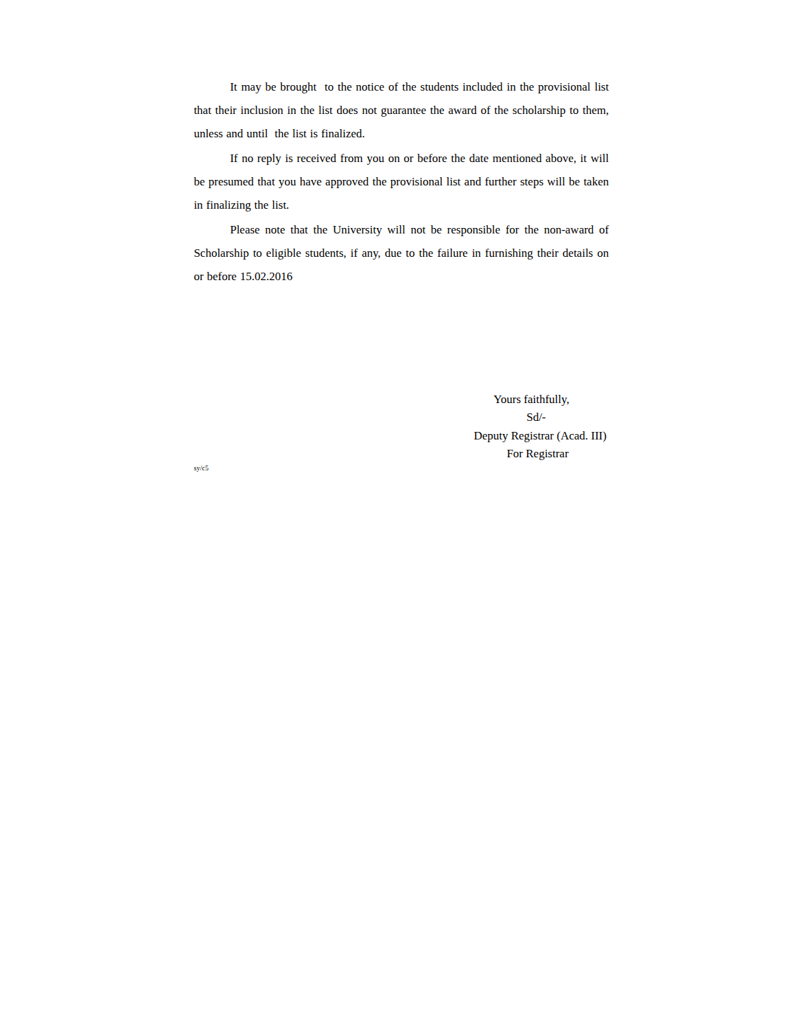It may be brought to the notice of the students included in the provisional list that their inclusion in the list does not guarantee the award of the scholarship to them, unless and until the list is finalized.
If no reply is received from you on or before the date mentioned above, it will be presumed that you have approved the provisional list and further steps will be taken in finalizing the list.
Please note that the University will not be responsible for the non-award of Scholarship to eligible students, if any, due to the failure in furnishing their details on or before 15.02.2016
Yours faithfully,
Sd/-
Deputy Registrar (Acad. III)
For Registrar
sy/c5